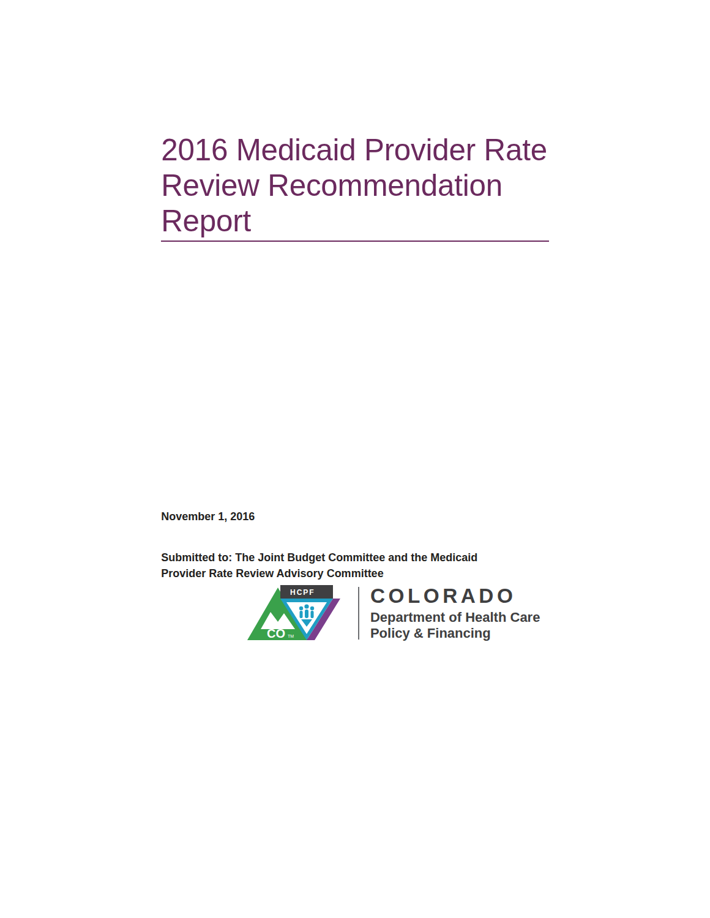2016 Medicaid Provider Rate
Review Recommendation Report
November 1, 2016
Submitted to: The Joint Budget Committee and the Medicaid Provider Rate Review Advisory Committee
CO TM HCPF
COLORADO
Department of Health Care
Policy & Financing